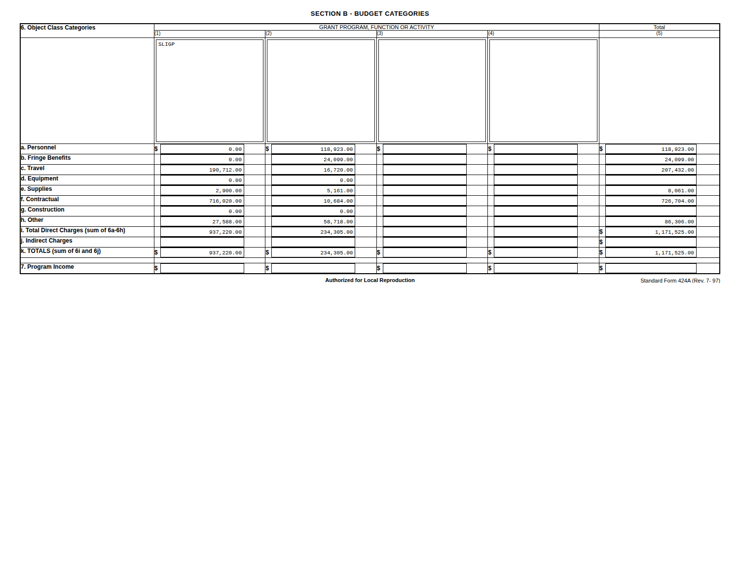SECTION B - BUDGET CATEGORIES
| 6. Object Class Categories | GRANT PROGRAM, FUNCTION OR ACTIVITY | Total |
| (1) | (2) | (3) | (4) | (5) |
| | SLIGP | | | | |
| a. Personnel | $ 0.00 | $ 118,923.00 | $ | $ | $ 118,923.00 |
| b. Fringe Benefits | 0.00 | 24,099.00 | | | 24,099.00 |
| c. Travel | 190,712.00 | 16,720.00 | | | 207,432.00 |
| d. Equipment | 0.00 | 0.00 | | | |
| e. Supplies | 2,900.00 | 5,161.00 | | | 8,061.00 |
| f. Contractual | 716,020.00 | 10,684.00 | | | 726,704.00 |
| g. Construction | 0.00 | 0.00 | | | |
| h. Other | 27,588.00 | 58,718.00 | | | 86,306.00 |
| i. Total Direct Charges (sum of 6a-6h) | 937,220.00 | 234,305.00 | | | $ 1,171,525.00 |
| j. Indirect Charges | | | | | $ |
| k. TOTALS (sum of 6i and 6j) | $ 937,220.00 | $ 234,305.00 | $ | $ | $ 1,171,525.00 |
| 7. Program Income | $ | $ | $ | $ | $ |
Authorized for Local Reproduction
Standard Form 424A (Rev. 7- 97)
Prescribed by OMB (Circular A -102) Page 1A